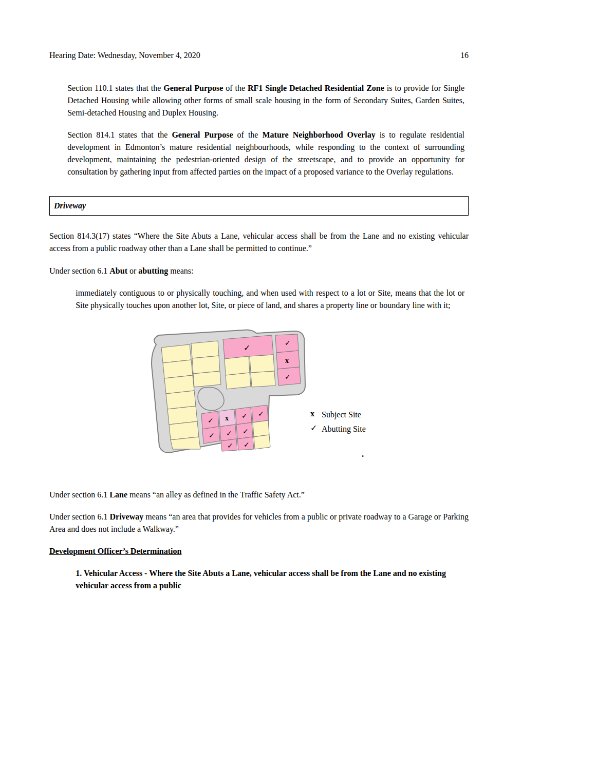Hearing Date: Wednesday, November 4, 2020 16
Section 110.1 states that the General Purpose of the RF1 Single Detached Residential Zone is to provide for Single Detached Housing while allowing other forms of small scale housing in the form of Secondary Suites, Garden Suites, Semi-detached Housing and Duplex Housing.
Section 814.1 states that the General Purpose of the Mature Neighborhood Overlay is to regulate residential development in Edmonton’s mature residential neighbourhoods, while responding to the context of surrounding development, maintaining the pedestrian-oriented design of the streetscape, and to provide an opportunity for consultation by gathering input from affected parties on the impact of a proposed variance to the Overlay regulations.
Driveway
Section 814.3(17) states “Where the Site Abuts a Lane, vehicular access shall be from the Lane and no existing vehicular access from a public roadway other than a Lane shall be permitted to continue.”
Under section 6.1 Abut or abutting means:
immediately contiguous to or physically touching, and when used with respect to a lot or Site, means that the lot or Site physically touches upon another lot, Site, or piece of land, and shares a property line or boundary line with it;
✓ ✓ x ✓ ✓ x ✓ ✓ ✓ ✓ ✓ ✓ ✓ x Subject Site ✓ Abutting Site •
Under section 6.1 Lane means “an alley as defined in the Traffic Safety Act.”
Under section 6.1 Driveway means “an area that provides for vehicles from a public or private roadway to a Garage or Parking Area and does not include a Walkway.”
Development Officer’s Determination
1. Vehicular Access - Where the Site Abuts a Lane, vehicular access shall be from the Lane and no existing vehicular access from a public